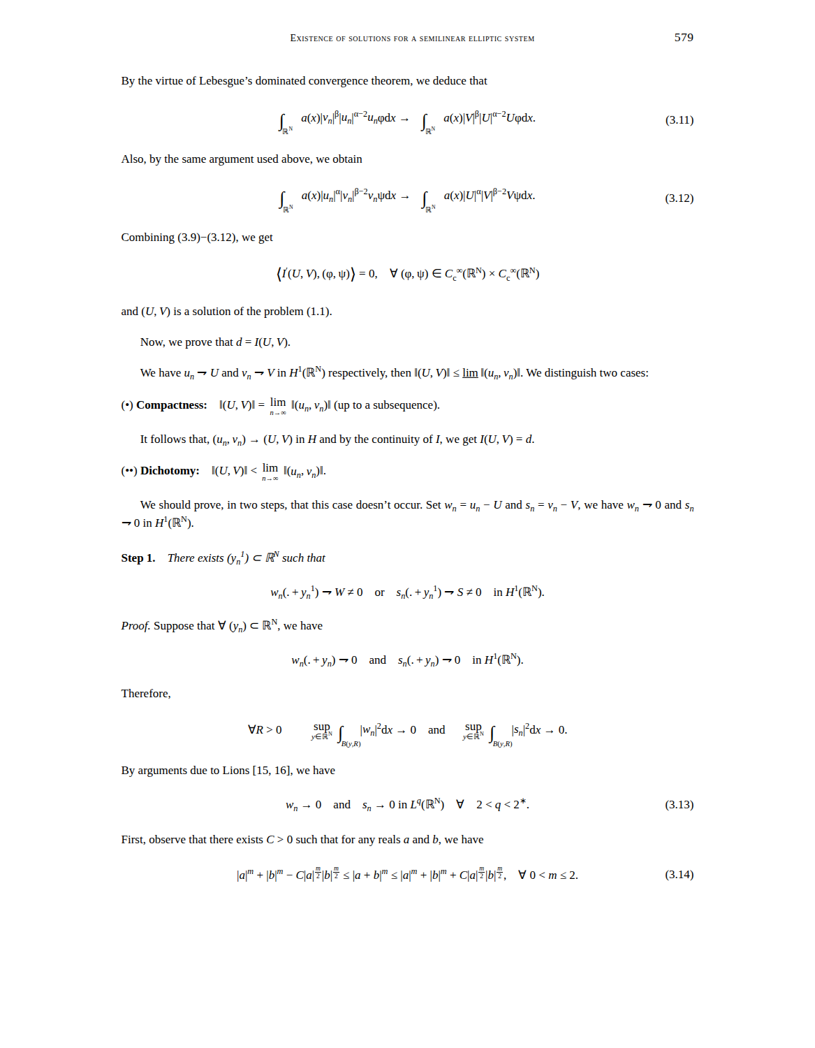Existence of solutions for a semilinear elliptic system 579
By the virtue of Lebesgue’s dominated convergence theorem, we deduce that
∫ℝN a(x)|vn|β|un|α−2unφdx → ∫ℝN a(x)|V|β|U|α−2Uφdx.
(3.11)
Also, by the same argument used above, we obtain
∫ℝN a(x)|un|α|vn|β−2vnψdx → ∫ℝN a(x)|U|α|V|β−2Vψdx.
(3.12)
Combining (3.9)−(3.12), we get
⟨I′(U, V), (φ, ψ)⟩ = 0, ∀ (φ, ψ) ∈ Cc∞(ℝN) × Cc∞(ℝN)
and (U, V) is a solution of the problem (1.1).
Now, we prove that d = I(U, V).
We have un ⇁ U and vn ⇁ V in H1(ℝN) respectively, then ‖(U, V)‖ ≤ lim ‖(un, vn)‖. We distinguish two cases:
(•) Compactness: ‖(U, V)‖ = lim n→∞ ‖(un, vn)‖ (up to a subsequence).
It follows that, (un, vn) → (U, V) in H and by the continuity of I, we get I(U, V) = d.
(••) Dichotomy: ‖(U, V)‖ < lim n→∞ ‖(un, vn)‖.
We should prove, in two steps, that this case doesn’t occur. Set wn = un − U and sn = vn − V, we have wn ⇁ 0 and sn ⇁ 0 in H1(ℝN).
Step 1. There exists (yn1) ⊂ ℝN such that
wn(. + yn1) ⇁ W ≠ 0 or sn(. + yn1) ⇁ S ≠ 0 in H1(ℝN).
Proof. Suppose that ∀ (yn) ⊂ ℝN, we have
wn(. + yn) ⇁ 0 and sn(. + yn) ⇁ 0 in H1(ℝN).
Therefore,
∀R > 0   sup y∈ℝN ∫B(y,R) |wn|2dx → 0 and  sup y∈ℝN ∫B(y,R) |sn|2dx → 0.
By arguments due to Lions [15, 16], we have
wn → 0 and sn → 0 in Lq(ℝN) ∀ 2 < q < 2∗.
(3.13)
First, observe that there exists C > 0 such that for any reals a and b, we have
|a|m + |b|m − C|a|m 2|b|m 2 ≤ |a + b|m ≤ |a|m + |b|m + C|a|m 2|b|m 2, ∀ 0 < m ≤ 2.
(3.14)